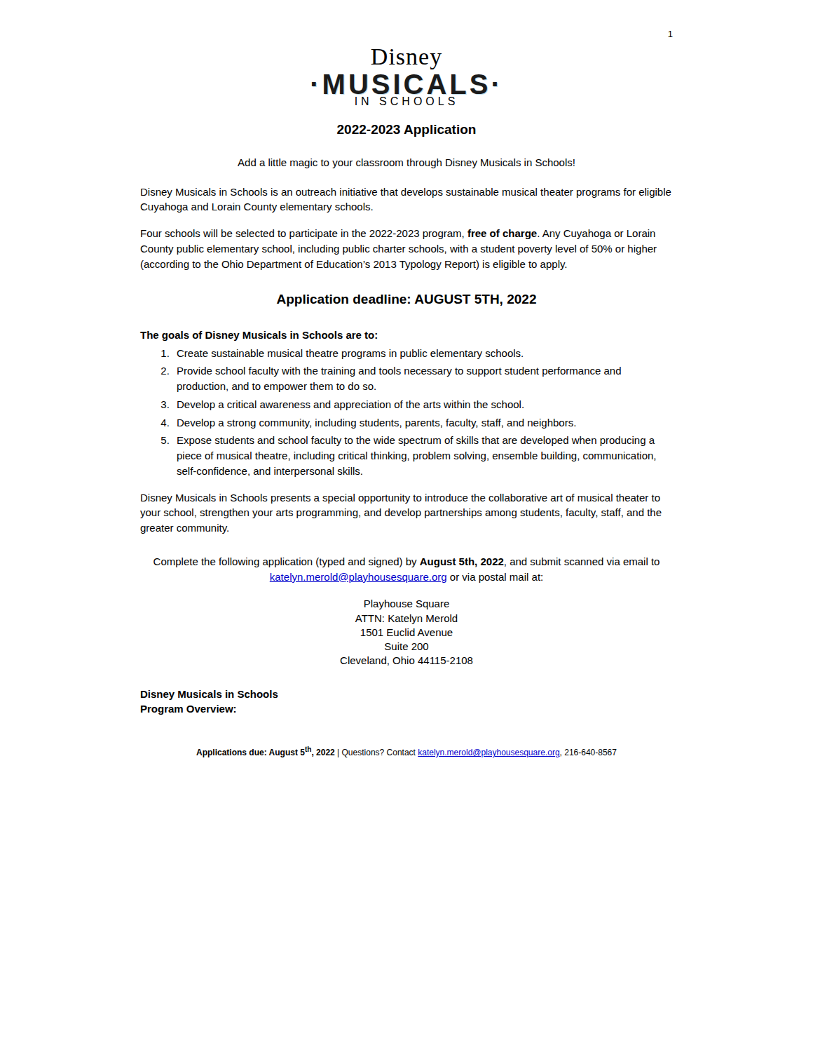1
Disney
·MUSICALS·
IN SCHOOLS
2022-2023 Application
Add a little magic to your classroom through Disney Musicals in Schools!
Disney Musicals in Schools is an outreach initiative that develops sustainable musical theater programs for eligible Cuyahoga and Lorain County elementary schools.
Four schools will be selected to participate in the 2022-2023 program, free of charge. Any Cuyahoga or Lorain County public elementary school, including public charter schools, with a student poverty level of 50% or higher (according to the Ohio Department of Education’s 2013 Typology Report) is eligible to apply.
Application deadline: AUGUST 5TH, 2022
The goals of Disney Musicals in Schools are to:
Create sustainable musical theatre programs in public elementary schools.
Provide school faculty with the training and tools necessary to support student performance and production, and to empower them to do so.
Develop a critical awareness and appreciation of the arts within the school.
Develop a strong community, including students, parents, faculty, staff, and neighbors.
Expose students and school faculty to the wide spectrum of skills that are developed when producing a piece of musical theatre, including critical thinking, problem solving, ensemble building, communication, self-confidence, and interpersonal skills.
Disney Musicals in Schools presents a special opportunity to introduce the collaborative art of musical theater to your school, strengthen your arts programming, and develop partnerships among students, faculty, staff, and the greater community.
Complete the following application (typed and signed) by August 5th, 2022, and submit scanned via email to katelyn.merold@playhousesquare.org or via postal mail at:
Playhouse Square
ATTN: Katelyn Merold
1501 Euclid Avenue
Suite 200
Cleveland, Ohio 44115-2108
Disney Musicals in Schools
Program Overview:
Applications due: August 5th, 2022 | Questions? Contact katelyn.merold@playhousesquare.org, 216-640-8567